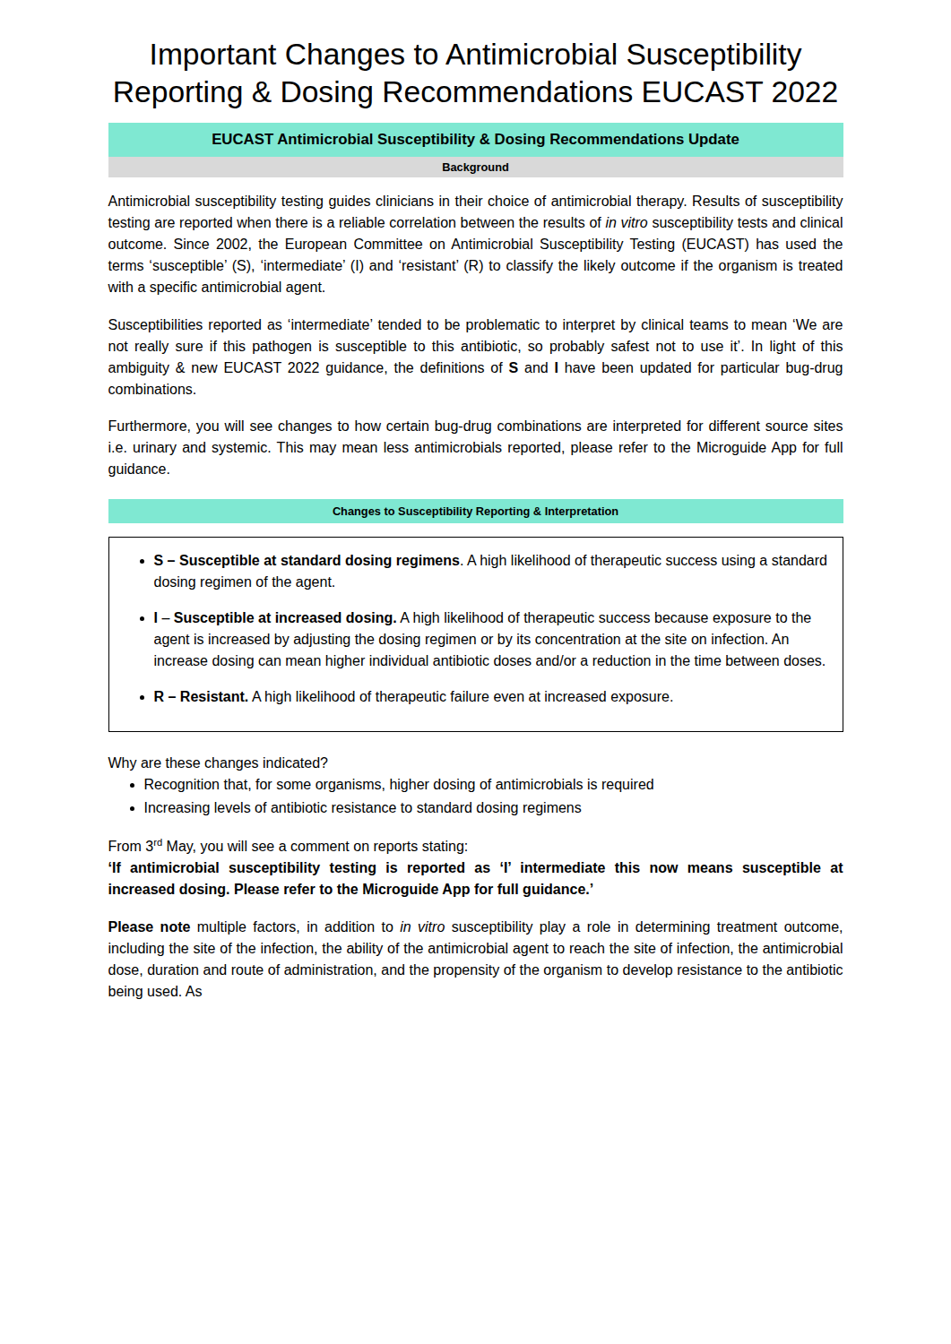Important Changes to Antimicrobial Susceptibility Reporting & Dosing Recommendations EUCAST 2022
EUCAST Antimicrobial Susceptibility & Dosing Recommendations Update
Background
Antimicrobial susceptibility testing guides clinicians in their choice of antimicrobial therapy. Results of susceptibility testing are reported when there is a reliable correlation between the results of in vitro susceptibility tests and clinical outcome. Since 2002, the European Committee on Antimicrobial Susceptibility Testing (EUCAST) has used the terms ‘susceptible’ (S), ‘intermediate’ (I) and ‘resistant’ (R) to classify the likely outcome if the organism is treated with a specific antimicrobial agent.
Susceptibilities reported as ‘intermediate’ tended to be problematic to interpret by clinical teams to mean ‘We are not really sure if this pathogen is susceptible to this antibiotic, so probably safest not to use it’. In light of this ambiguity & new EUCAST 2022 guidance, the definitions of S and I have been updated for particular bug-drug combinations.
Furthermore, you will see changes to how certain bug-drug combinations are interpreted for different source sites i.e. urinary and systemic. This may mean less antimicrobials reported, please refer to the Microguide App for full guidance.
Changes to Susceptibility Reporting & Interpretation
S – Susceptible at standard dosing regimens. A high likelihood of therapeutic success using a standard dosing regimen of the agent.
I – Susceptible at increased dosing. A high likelihood of therapeutic success because exposure to the agent is increased by adjusting the dosing regimen or by its concentration at the site on infection. An increase dosing can mean higher individual antibiotic doses and/or a reduction in the time between doses.
R – Resistant. A high likelihood of therapeutic failure even at increased exposure.
Why are these changes indicated?
Recognition that, for some organisms, higher dosing of antimicrobials is required
Increasing levels of antibiotic resistance to standard dosing regimens
From 3rd May, you will see a comment on reports stating:
‘If antimicrobial susceptibility testing is reported as ‘I’ intermediate this now means susceptible at increased dosing. Please refer to the Microguide App for full guidance.’
Please note multiple factors, in addition to in vitro susceptibility play a role in determining treatment outcome, including the site of the infection, the ability of the antimicrobial agent to reach the site of infection, the antimicrobial dose, duration and route of administration, and the propensity of the organism to develop resistance to the antibiotic being used. As